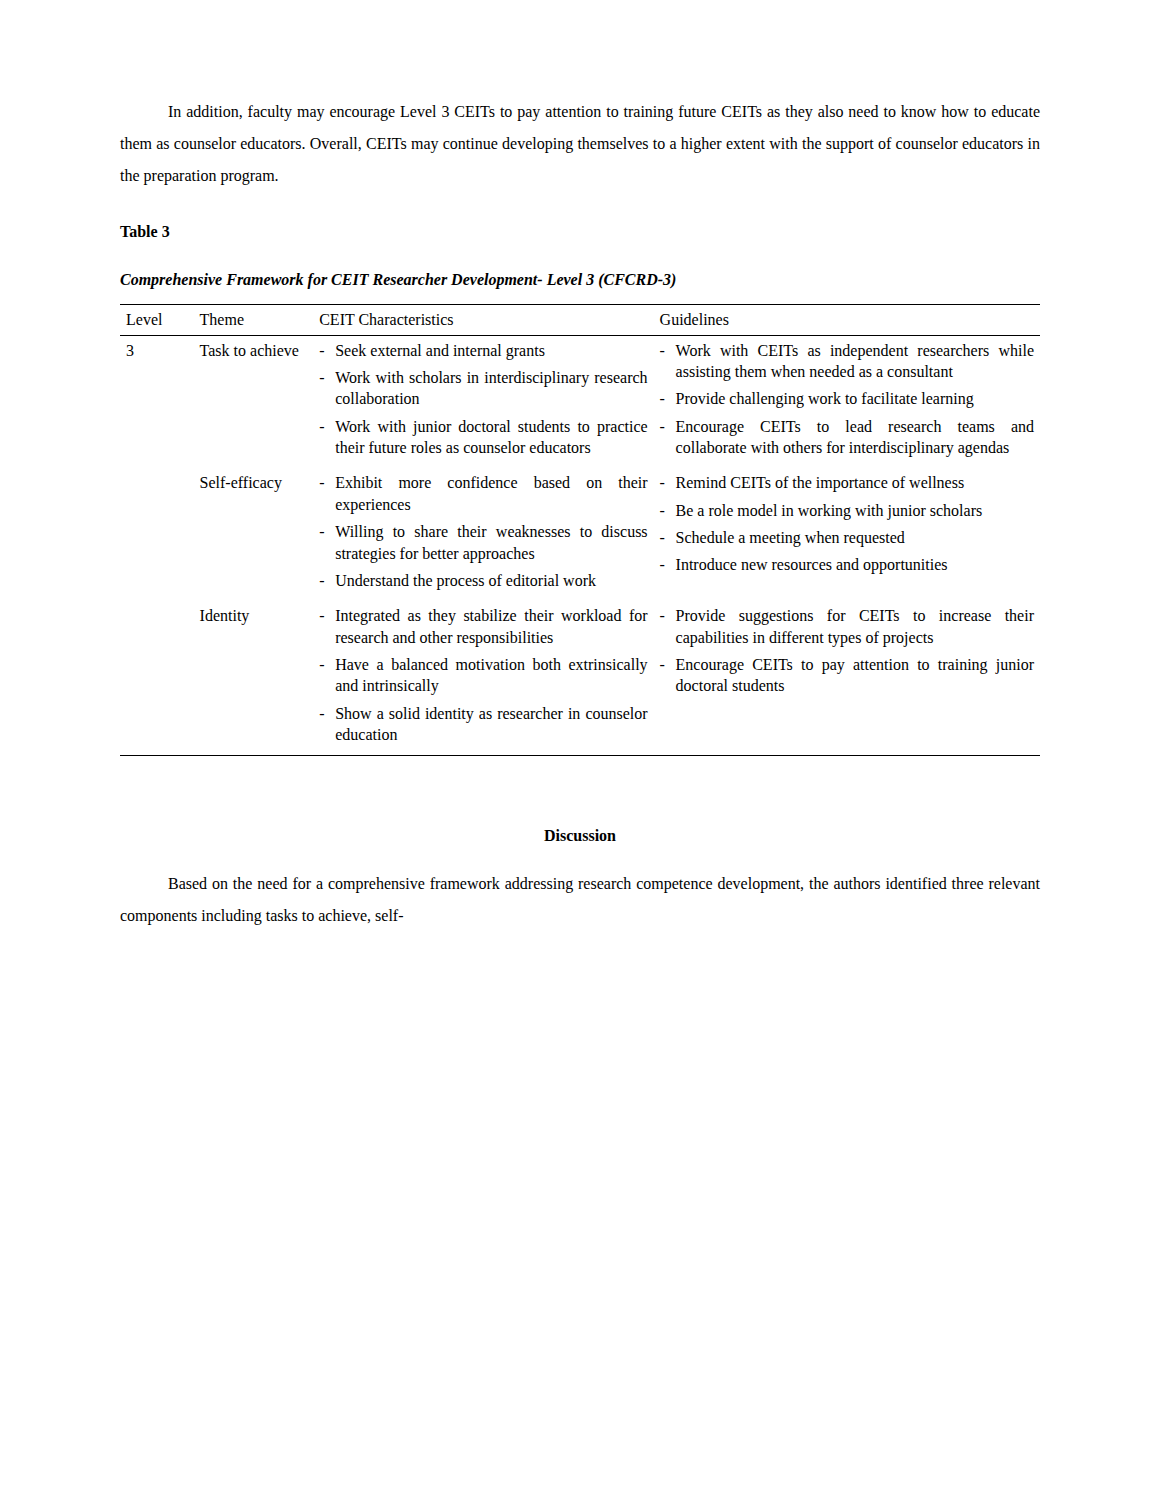In addition, faculty may encourage Level 3 CEITs to pay attention to training future CEITs as they also need to know how to educate them as counselor educators. Overall, CEITs may continue developing themselves to a higher extent with the support of counselor educators in the preparation program.
Table 3
Comprehensive Framework for CEIT Researcher Development- Level 3 (CFCRD-3)
| Level | Theme | CEIT Characteristics | Guidelines |
| --- | --- | --- | --- |
| 3 | Task to achieve | Seek external and internal grants Work with scholars in interdisciplinary research collaboration Work with junior doctoral students to practice their future roles as counselor educators | Work with CEITs as independent researchers while assisting them when needed as a consultant Provide challenging work to facilitate learning Encourage CEITs to lead research teams and collaborate with others for interdisciplinary agendas |
| | Self-efficacy | Exhibit more confidence based on their experiences Willing to share their weaknesses to discuss strategies for better approaches Understand the process of editorial work | Remind CEITs of the importance of wellness Be a role model in working with junior scholars Schedule a meeting when requested Introduce new resources and opportunities |
| | Identity | Integrated as they stabilize their workload for research and other responsibilities Have a balanced motivation both extrinsically and intrinsically Show a solid identity as researcher in counselor education | Provide suggestions for CEITs to increase their capabilities in different types of projects Encourage CEITs to pay attention to training junior doctoral students |
Discussion
Based on the need for a comprehensive framework addressing research competence development, the authors identified three relevant components including tasks to achieve, self-